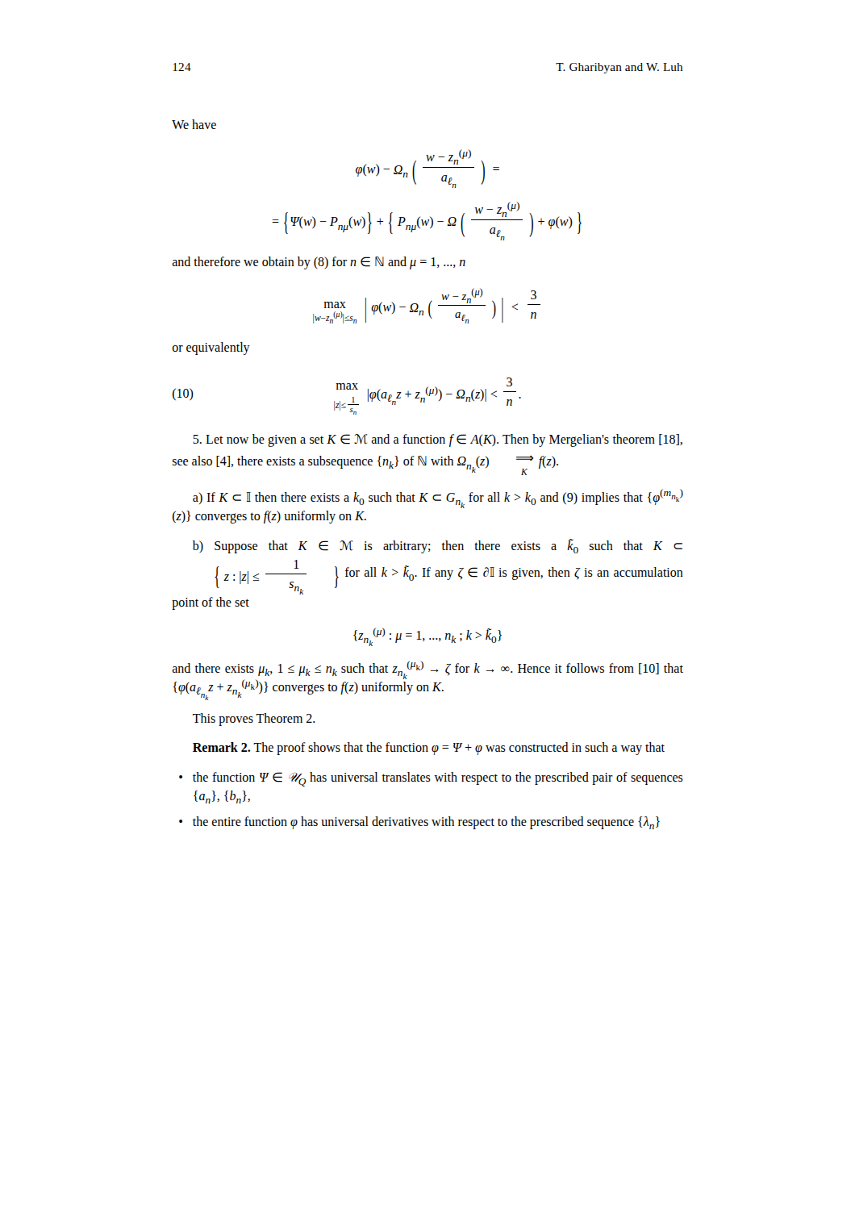124 T. Gharibyan and W. Luh
We have
φ(w) − Ωn ( w − zn(μ) aℓn ) =
= {Ψ(w) − Pnμ(w)} + { Pnμ(w) − Ω ( w − zn(μ) aℓn ) + φ(w) }
and therefore we obtain by (8) for n ∈ ℕ and μ = 1, ..., n
max |w−zn(μ)|≤sn | φ(w) − Ωn ( w − zn(μ) aℓn ) | < 3 n
or equivalently
(10)
max |z|≤1 sn |φ(aℓnz + zn(μ)) − Ωn(z)| < 3 n.
5. Let now be given a set K ∈ ℳ and a function f ∈ A(K). Then by Mergelian's theorem [18], see also [4], there exists a subsequence {nk} of ℕ with Ωnk(z) ⟹K f(z).
a) If K ⊂ 𝕀 then there exists a k0 such that K ⊂ Gnk for all k > k0 and (9) implies that {φ(mnk)(z)} converges to f(z) uniformly on K.
b) Suppose that K ∈ ℳ is arbitrary; then there exists a k̃0 such that K ⊂ { z : |z| ≤ 1 snk } for all k > k̃0. If any ζ ∈ ∂𝕀 is given, then ζ is an accumulation point of the set
{znk(μ) : μ = 1, ..., nk ; k > k̃0}
and there exists μk, 1 ≤ μk ≤ nk such that znk(μk) → ζ for k → ∞. Hence it follows from [10] that {φ(aℓnkz + znk(μk))} converges to f(z) uniformly on K.
This proves Theorem 2.
Remark 2. The proof shows that the function φ = Ψ + φ was constructed in such a way that
the function Ψ ∈ 𝒰Q has universal translates with respect to the prescribed pair of sequences {an}, {bn},
the entire function φ has universal derivatives with respect to the prescribed sequence {λn}